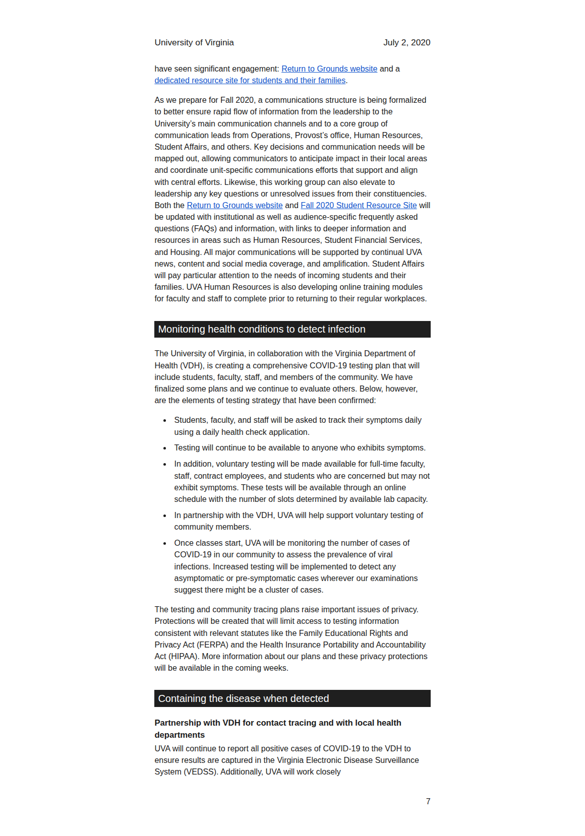University of Virginia July 2, 2020
have seen significant engagement: Return to Grounds website and a dedicated resource site for students and their families.
As we prepare for Fall 2020, a communications structure is being formalized to better ensure rapid flow of information from the leadership to the University’s main communication channels and to a core group of communication leads from Operations, Provost’s office, Human Resources, Student Affairs, and others. Key decisions and communication needs will be mapped out, allowing communicators to anticipate impact in their local areas and coordinate unit-specific communications efforts that support and align with central efforts. Likewise, this working group can also elevate to leadership any key questions or unresolved issues from their constituencies. Both the Return to Grounds website and Fall 2020 Student Resource Site will be updated with institutional as well as audience-specific frequently asked questions (FAQs) and information, with links to deeper information and resources in areas such as Human Resources, Student Financial Services, and Housing. All major communications will be supported by continual UVA news, content and social media coverage, and amplification. Student Affairs will pay particular attention to the needs of incoming students and their families. UVA Human Resources is also developing online training modules for faculty and staff to complete prior to returning to their regular workplaces.
Monitoring health conditions to detect infection
The University of Virginia, in collaboration with the Virginia Department of Health (VDH), is creating a comprehensive COVID-19 testing plan that will include students, faculty, staff, and members of the community. We have finalized some plans and we continue to evaluate others. Below, however, are the elements of testing strategy that have been confirmed:
Students, faculty, and staff will be asked to track their symptoms daily using a daily health check application.
Testing will continue to be available to anyone who exhibits symptoms.
In addition, voluntary testing will be made available for full-time faculty, staff, contract employees, and students who are concerned but may not exhibit symptoms. These tests will be available through an online schedule with the number of slots determined by available lab capacity.
In partnership with the VDH, UVA will help support voluntary testing of community members.
Once classes start, UVA will be monitoring the number of cases of COVID-19 in our community to assess the prevalence of viral infections. Increased testing will be implemented to detect any asymptomatic or pre-symptomatic cases wherever our examinations suggest there might be a cluster of cases.
The testing and community tracing plans raise important issues of privacy. Protections will be created that will limit access to testing information consistent with relevant statutes like the Family Educational Rights and Privacy Act (FERPA) and the Health Insurance Portability and Accountability Act (HIPAA). More information about our plans and these privacy protections will be available in the coming weeks.
Containing the disease when detected
Partnership with VDH for contact tracing and with local health departments
UVA will continue to report all positive cases of COVID-19 to the VDH to ensure results are captured in the Virginia Electronic Disease Surveillance System (VEDSS). Additionally, UVA will work closely
7